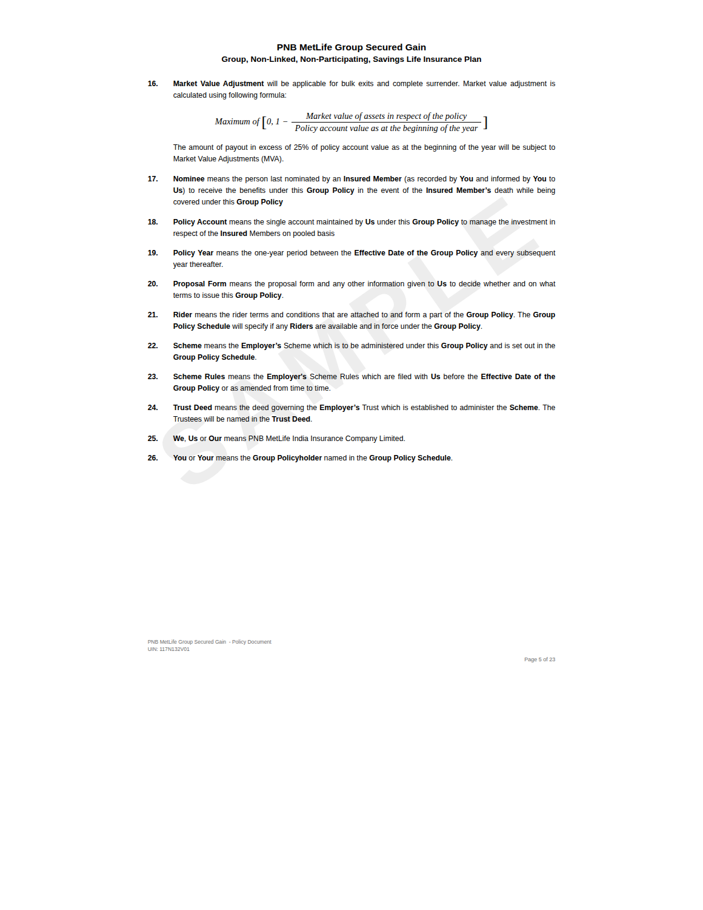SAMPLE
PNB MetLife Group Secured Gain
Group, Non-Linked, Non-Participating, Savings Life Insurance Plan
16. Market Value Adjustment will be applicable for bulk exits and complete surrender. Market value adjustment is calculated using following formula:
Maximum of [0, 1 − Market value of assets in respect of the policy Policy account value as at the beginning of the year ]
The amount of payout in excess of 25% of policy account value as at the beginning of the year will be subject to Market Value Adjustments (MVA).
17. Nominee means the person last nominated by an Insured Member (as recorded by You and informed by You to Us) to receive the benefits under this Group Policy in the event of the Insured Member’s death while being covered under this Group Policy
18. Policy Account means the single account maintained by Us under this Group Policy to manage the investment in respect of the Insured Members on pooled basis
19. Policy Year means the one-year period between the Effective Date of the Group Policy and every subsequent year thereafter.
20. Proposal Form means the proposal form and any other information given to Us to decide whether and on what terms to issue this Group Policy.
21. Rider means the rider terms and conditions that are attached to and form a part of the Group Policy. The Group Policy Schedule will specify if any Riders are available and in force under the Group Policy.
22. Scheme means the Employer’s Scheme which is to be administered under this Group Policy and is set out in the Group Policy Schedule.
23. Scheme Rules means the Employer's Scheme Rules which are filed with Us before the Effective Date of the Group Policy or as amended from time to time.
24. Trust Deed means the deed governing the Employer’s Trust which is established to administer the Scheme. The Trustees will be named in the Trust Deed.
25. We, Us or Our means PNB MetLife India Insurance Company Limited.
26. You or Your means the Group Policyholder named in the Group Policy Schedule.
PNB MetLife Group Secured Gain - Policy Document
UIN: 117N132V01
Page 5 of 23